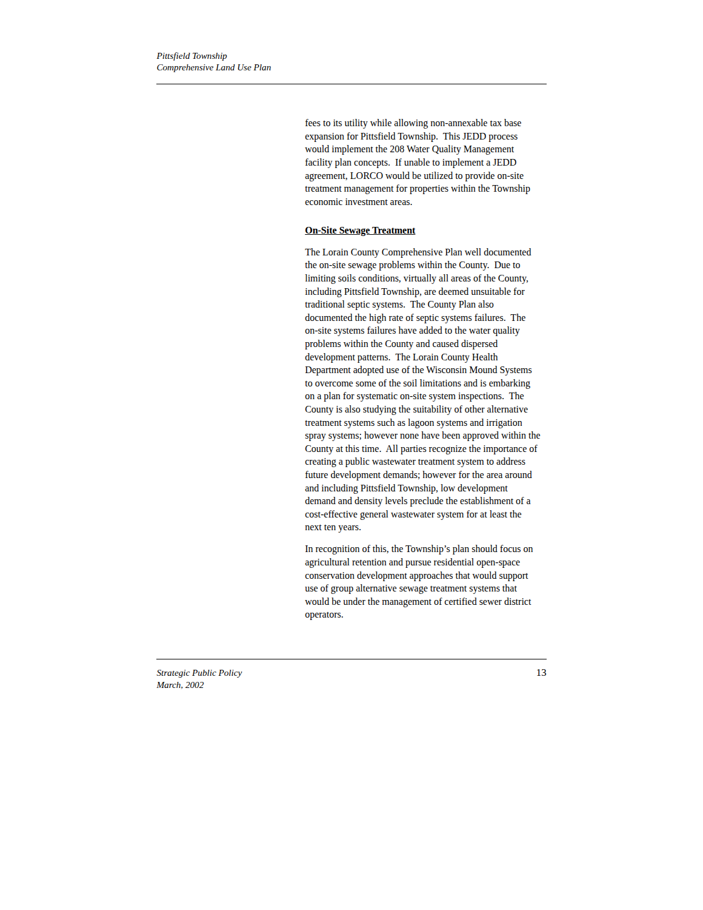Pittsfield Township Comprehensive Land Use Plan
fees to its utility while allowing non-annexable tax base expansion for Pittsfield Township. This JEDD process would implement the 208 Water Quality Management facility plan concepts. If unable to implement a JEDD agreement, LORCO would be utilized to provide on-site treatment management for properties within the Township economic investment areas.
On-Site Sewage Treatment
The Lorain County Comprehensive Plan well documented the on-site sewage problems within the County. Due to limiting soils conditions, virtually all areas of the County, including Pittsfield Township, are deemed unsuitable for traditional septic systems. The County Plan also documented the high rate of septic systems failures. The on-site systems failures have added to the water quality problems within the County and caused dispersed development patterns. The Lorain County Health Department adopted use of the Wisconsin Mound Systems to overcome some of the soil limitations and is embarking on a plan for systematic on-site system inspections. The County is also studying the suitability of other alternative treatment systems such as lagoon systems and irrigation spray systems; however none have been approved within the County at this time. All parties recognize the importance of creating a public wastewater treatment system to address future development demands; however for the area around and including Pittsfield Township, low development demand and density levels preclude the establishment of a cost-effective general wastewater system for at least the next ten years.
In recognition of this, the Township’s plan should focus on agricultural retention and pursue residential open-space conservation development approaches that would support use of group alternative sewage treatment systems that would be under the management of certified sewer district operators.
Strategic Public Policy March, 2002
13